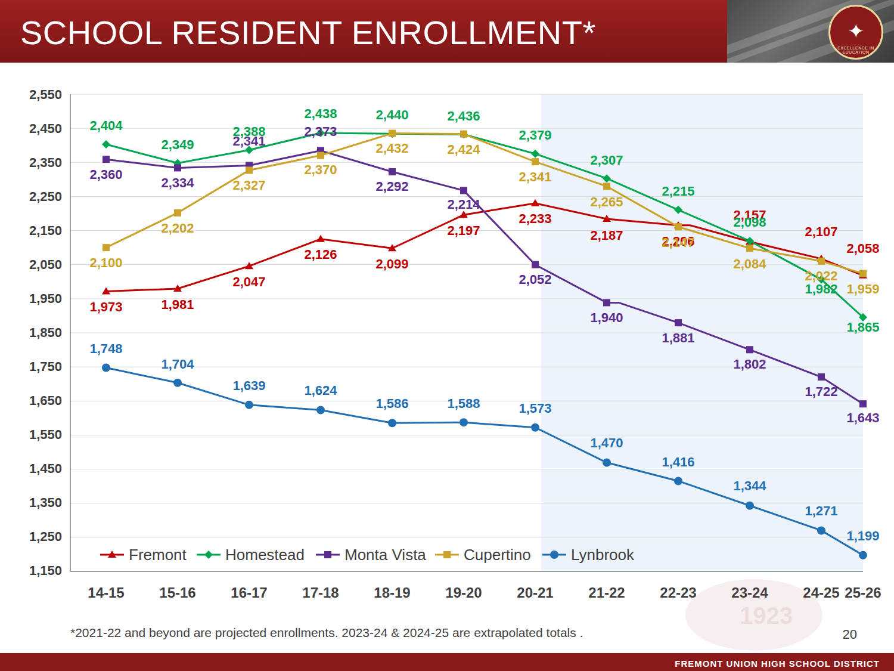School Resident Enrollment*
✦
EXCELLENCE IN EDUCATION
2,550 2,450 2,350 2,250 2,150 2,050 1,950 1,850 1,750 1,650 1,550 1,450 1,350 1,250 1,150 14-15 15-16 16-17 17-18 18-19 19-20 20-21 21-22 22-23 23-24 24-25 25-26 1,973 1,981 2,047 2,126 2,099 2,197 2,233 2,187 2,206 2,157 2,107 2,058 2,404 2,349 2,388 2,438 2,440 2,436 2,379 2,307 2,215 2,098 1,982 1,865 2,360 2,334 2,341 2,373 2,292 2,214 2,052 1,940 1,881 1,802 1,722 1,643 2,100 2,202 2,327 2,370 2,432 2,424 2,341 2,265 2,147 2,084 2,022 1,959 1,748 1,704 1,639 1,624 1,586 1,588 1,573 1,470 1,416 1,344 1,271 1,199 Fremont Homestead Monta Vista Cupertino Lynbrook
*2021-22 and beyond are projected enrollments. 2023-24 & 2024-25 are extrapolated totals .
20
1923
FREMONT UNION HIGH SCHOOL DISTRICT